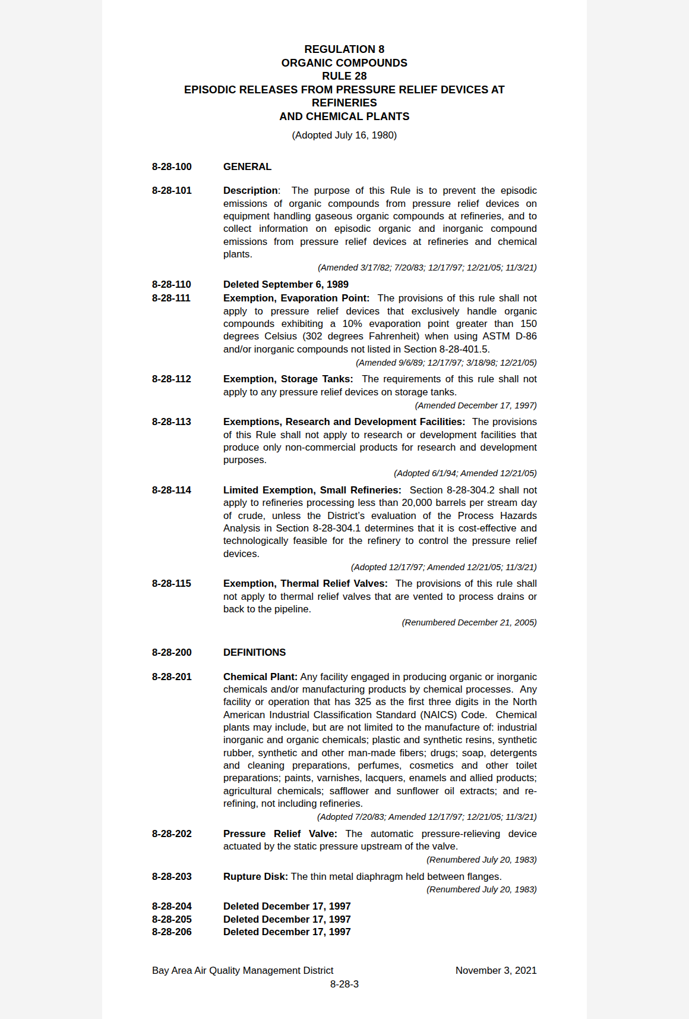REGULATION 8
ORGANIC COMPOUNDS
RULE 28
EPISODIC RELEASES FROM PRESSURE RELIEF DEVICES AT REFINERIES
AND CHEMICAL PLANTS
(Adopted July 16, 1980)
8-28-100 GENERAL
8-28-101 Description: The purpose of this Rule is to prevent the episodic emissions of organic compounds from pressure relief devices on equipment handling gaseous organic compounds at refineries, and to collect information on episodic organic and inorganic compound emissions from pressure relief devices at refineries and chemical plants.
(Amended 3/17/82; 7/20/83; 12/17/97; 12/21/05; 11/3/21)
8-28-110 Deleted September 6, 1989
8-28-111 Exemption, Evaporation Point: The provisions of this rule shall not apply to pressure relief devices that exclusively handle organic compounds exhibiting a 10% evaporation point greater than 150 degrees Celsius (302 degrees Fahrenheit) when using ASTM D-86 and/or inorganic compounds not listed in Section 8-28-401.5.
(Amended 9/6/89; 12/17/97; 3/18/98; 12/21/05)
8-28-112 Exemption, Storage Tanks: The requirements of this rule shall not apply to any pressure relief devices on storage tanks.
(Amended December 17, 1997)
8-28-113 Exemptions, Research and Development Facilities: The provisions of this Rule shall not apply to research or development facilities that produce only non-commercial products for research and development purposes.
(Adopted 6/1/94; Amended 12/21/05)
8-28-114 Limited Exemption, Small Refineries: Section 8-28-304.2 shall not apply to refineries processing less than 20,000 barrels per stream day of crude, unless the District’s evaluation of the Process Hazards Analysis in Section 8-28-304.1 determines that it is cost-effective and technologically feasible for the refinery to control the pressure relief devices.
(Adopted 12/17/97; Amended 12/21/05; 11/3/21)
8-28-115 Exemption, Thermal Relief Valves: The provisions of this rule shall not apply to thermal relief valves that are vented to process drains or back to the pipeline.
(Renumbered December 21, 2005)
8-28-200 DEFINITIONS
8-28-201 Chemical Plant: Any facility engaged in producing organic or inorganic chemicals and/or manufacturing products by chemical processes. Any facility or operation that has 325 as the first three digits in the North American Industrial Classification Standard (NAICS) Code. Chemical plants may include, but are not limited to the manufacture of: industrial inorganic and organic chemicals; plastic and synthetic resins, synthetic rubber, synthetic and other man-made fibers; drugs; soap, detergents and cleaning preparations, perfumes, cosmetics and other toilet preparations; paints, varnishes, lacquers, enamels and allied products; agricultural chemicals; safflower and sunflower oil extracts; and re-refining, not including refineries.
(Adopted 7/20/83; Amended 12/17/97; 12/21/05; 11/3/21)
8-28-202 Pressure Relief Valve: The automatic pressure-relieving device actuated by the static pressure upstream of the valve.
(Renumbered July 20, 1983)
8-28-203 Rupture Disk: The thin metal diaphragm held between flanges.
(Renumbered July 20, 1983)
8-28-204 Deleted December 17, 1997
8-28-205 Deleted December 17, 1997
8-28-206 Deleted December 17, 1997
Bay Area Air Quality Management District November 3, 2021
8-28-3